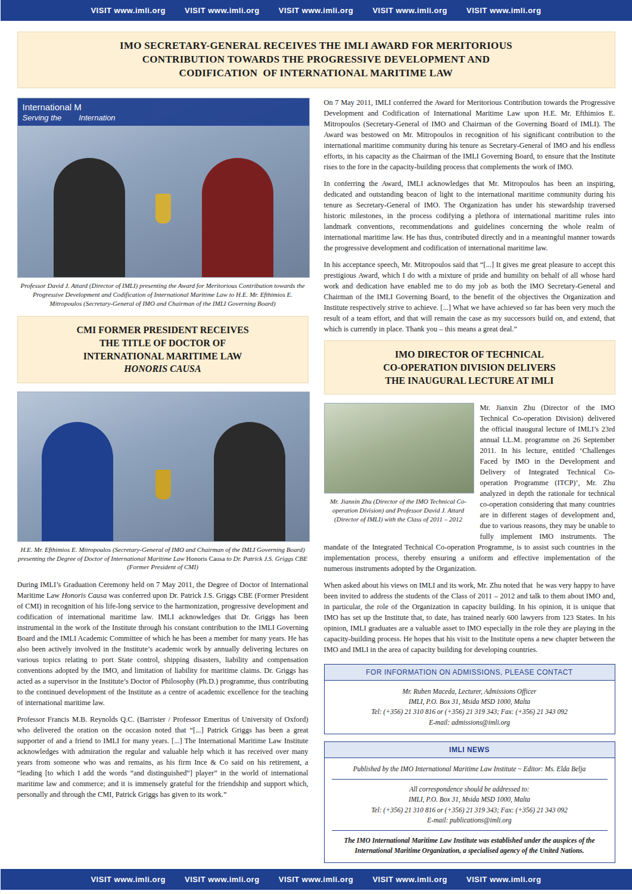VISIT www.imli.org VISIT www.imli.org VISIT www.imli.org VISIT www.imli.org VISIT www.imli.org
IMO SECRETARY-GENERAL RECEIVES THE IMLI AWARD FOR MERITORIOUS
CONTRIBUTION TOWARDS THE PROGRESSIVE DEVELOPMENT AND
CODIFICATION OF INTERNATIONAL MARITIME LAW
International M
Serving the Internation
Professor David J. Attard (Director of IMLI) presenting the Award for Meritorious Contribution towards the Progressive Development and Codification of International Maritime Law to H.E. Mr. Efthimios E. Mitropoulos (Secretary-General of IMO and Chairman of the IMLI Governing Board)
CMI FORMER PRESIDENT RECEIVES
THE TITLE OF DOCTOR OF
INTERNATIONAL MARITIME LAW
HONORIS CAUSA
H.E. Mr. Efthimios E. Mitropoulos (Secretary-General of IMO and Chairman of the IMLI Governing Board) presenting the Degree of Doctor of International Maritime Law Honoris Causa to Dr. Patrick J.S. Griggs CBE (Former President of CMI)
During IMLI’s Graduation Ceremony held on 7 May 2011, the Degree of Doctor of International Maritime Law Honoris Causa was conferred upon Dr. Patrick J.S. Griggs CBE (Former President of CMI) in recognition of his life-long service to the harmonization, progressive development and codification of international maritime law. IMLI acknowledges that Dr. Griggs has been instrumental in the work of the Institute through his constant contribution to the IMLI Governing Board and the IMLI Academic Committee of which he has been a member for many years. He has also been actively involved in the Institute’s academic work by annually delivering lectures on various topics relating to port State control, shipping disasters, liability and compensation conventions adopted by the IMO, and limitation of liability for maritime claims. Dr. Griggs has acted as a supervisor in the Institute’s Doctor of Philosophy (Ph.D.) programme, thus contributing to the continued development of the Institute as a centre of academic excellence for the teaching of international maritime law.
Professor Francis M.B. Reynolds Q.C. (Barrister / Professor Emeritus of University of Oxford) who delivered the oration on the occasion noted that “[...] Patrick Griggs has been a great supporter of and a friend to IMLI for many years. [...] The International Maritime Law Institute acknowledges with admiration the regular and valuable help which it has received over many years from someone who was and remains, as his firm Ince & Co said on his retirement, a “leading [to which I add the words “and distinguished”] player” in the world of international maritime law and commerce; and it is immensely grateful for the friendship and support which, personally and through the CMI, Patrick Griggs has given to its work.”
On 7 May 2011, IMLI conferred the Award for Meritorious Contribution towards the Progressive Development and Codification of International Maritime Law upon H.E. Mr. Efthimios E. Mitropoulos (Secretary-General of IMO and Chairman of the Governing Board of IMLI). The Award was bestowed on Mr. Mitropoulos in recognition of his significant contribution to the international maritime community during his tenure as Secretary-General of IMO and his endless efforts, in his capacity as the Chairman of the IMLI Governing Board, to ensure that the Institute rises to the fore in the capacity-building process that complements the work of IMO.
In conferring the Award, IMLI acknowledges that Mr. Mitropoulos has been an inspiring, dedicated and outstanding beacon of light to the international maritime community during his tenure as Secretary-General of IMO. The Organization has under his stewardship traversed historic milestones, in the process codifying a plethora of international maritime rules into landmark conventions, recommendations and guidelines concerning the whole realm of international maritime law. He has thus, contributed directly and in a meaningful manner towards the progressive development and codification of international maritime law.
In his acceptance speech, Mr. Mitropoulos said that “[...] It gives me great pleasure to accept this prestigious Award, which I do with a mixture of pride and humility on behalf of all whose hard work and dedication have enabled me to do my job as both the IMO Secretary-General and Chairman of the IMLI Governing Board, to the benefit of the objectives the Organization and Institute respectively strive to achieve. [...] What we have achieved so far has been very much the result of a team effort, and that will remain the case as my successors build on, and extend, that which is currently in place. Thank you – this means a great deal.”
IMO DIRECTOR OF TECHNICAL
CO-OPERATION DIVISION DELIVERS
THE INAUGURAL LECTURE AT IMLI
Mr. Jianxin Zhu (Director of the IMO Technical Co-operation Division) and Professor David J. Attard (Director of IMLI) with the Class of 2011 – 2012
Mr. Jianxin Zhu (Director of the IMO Technical Co-operation Division) delivered the official inaugural lecture of IMLI’s 23rd annual LL.M. programme on 26 September 2011. In his lecture, entitled ‘Challenges Faced by IMO in the Development and Delivery of Integrated Technical Co-operation Programme (ITCP)’, Mr. Zhu analyzed in depth the rationale for technical co-operation considering that many countries are in different stages of development and, due to various reasons, they may be unable to fully implement IMO instruments. The mandate of the Integrated Technical Co-operation Programme, is to assist such countries in the implementation process, thereby ensuring a uniform and effective implementation of the numerous instruments adopted by the Organization.
When asked about his views on IMLI and its work, Mr. Zhu noted that he was very happy to have been invited to address the students of the Class of 2011 – 2012 and talk to them about IMO and, in particular, the role of the Organization in capacity building. In his opinion, it is unique that IMO has set up the Institute that, to date, has trained nearly 600 lawyers from 123 States. In his opinion, IMLI graduates are a valuable asset to IMO especially in the role they are playing in the capacity-building process. He hopes that his visit to the Institute opens a new chapter between the IMO and IMLI in the area of capacity building for developing countries.
FOR INFORMATION ON ADMISSIONS, PLEASE CONTACT
Mr. Ruben Maceda, Lecturer, Admissions Officer
IMLI, P.O. Box 31, Msida MSD 1000, Malta
Tel: (+356) 21 310 816 or (+356) 21 319 343; Fax: (+356) 21 343 092
E-mail: admissions@imli.org
IMLI NEWS
Published by the IMO International Maritime Law Institute ~ Editor: Ms. Elda Belja
All correspondence should be addressed to:
IMLI, P.O. Box 31, Msida MSD 1000, Malta
Tel: (+356) 21 310 816 or (+356) 21 319 343; Fax: (+356) 21 343 092
E-mail: publications@imli.org
The IMO International Maritime Law Institute was established under the auspices of the International Maritime Organization, a specialised agency of the United Nations.
VISIT www.imli.org VISIT www.imli.org VISIT www.imli.org VISIT www.imli.org VISIT www.imli.org